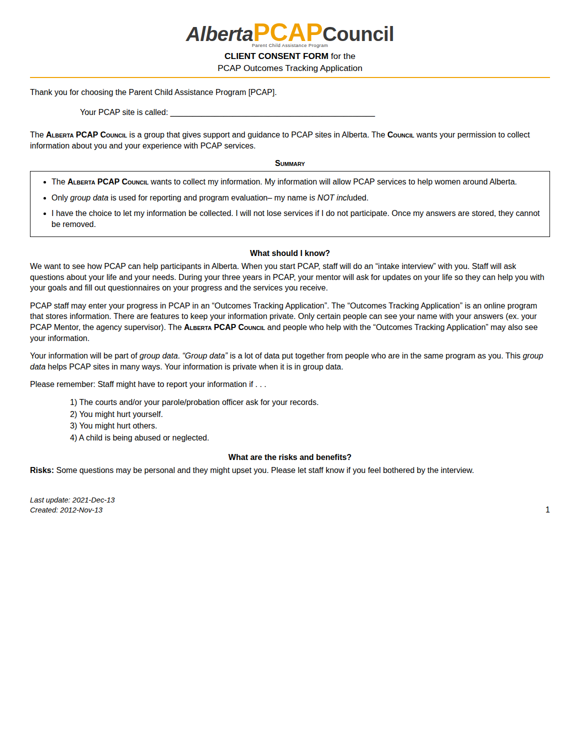Alberta PCAP Council
Parent Child Assistance Program
CLIENT CONSENT FORM for the
PCAP Outcomes Tracking Application
Thank you for choosing the Parent Child Assistance Program [PCAP].
Your PCAP site is called: ______________________________________________
The Alberta PCAP Council is a group that gives support and guidance to PCAP sites in Alberta. The Council wants your permission to collect information about you and your experience with PCAP services.
Summary
The Alberta PCAP Council wants to collect my information. My information will allow PCAP services to help women around Alberta.
Only group data is used for reporting and program evaluation– my name is NOT included.
I have the choice to let my information be collected. I will not lose services if I do not participate. Once my answers are stored, they cannot be removed.
What should I know?
We want to see how PCAP can help participants in Alberta. When you start PCAP, staff will do an “intake interview” with you. Staff will ask questions about your life and your needs. During your three years in PCAP, your mentor will ask for updates on your life so they can help you with your goals and fill out questionnaires on your progress and the services you receive.
PCAP staff may enter your progress in PCAP in an “Outcomes Tracking Application”. The “Outcomes Tracking Application” is an online program that stores information. There are features to keep your information private. Only certain people can see your name with your answers (ex. your PCAP Mentor, the agency supervisor). The Alberta PCAP Council and people who help with the “Outcomes Tracking Application” may also see your information.
Your information will be part of group data. “Group data” is a lot of data put together from people who are in the same program as you. This group data helps PCAP sites in many ways. Your information is private when it is in group data.
Please remember: Staff might have to report your information if . . .
1) The courts and/or your parole/probation officer ask for your records.
2) You might hurt yourself.
3) You might hurt others.
4) A child is being abused or neglected.
What are the risks and benefits?
Risks: Some questions may be personal and they might upset you. Please let staff know if you feel bothered by the interview.
Last update: 2021-Dec-13
Created: 2012-Nov-13 1